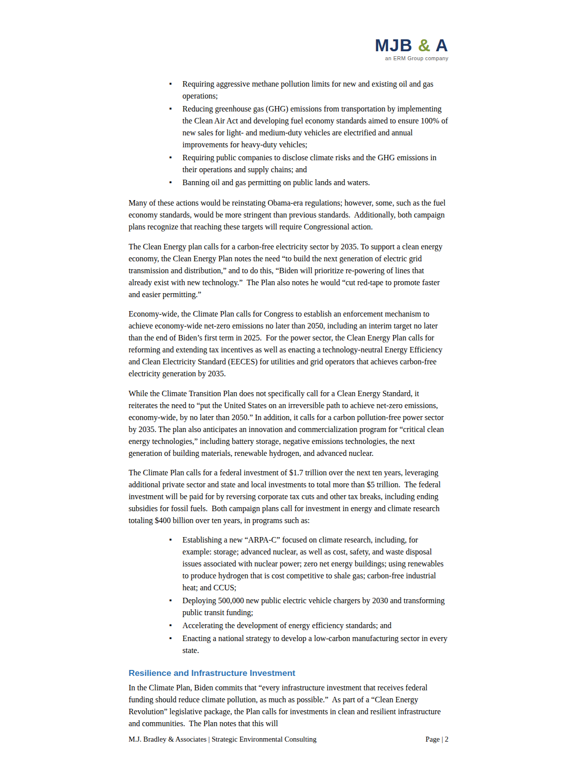MJB & A
an ERM Group company
Requiring aggressive methane pollution limits for new and existing oil and gas operations;
Reducing greenhouse gas (GHG) emissions from transportation by implementing the Clean Air Act and developing fuel economy standards aimed to ensure 100% of new sales for light- and medium-duty vehicles are electrified and annual improvements for heavy-duty vehicles;
Requiring public companies to disclose climate risks and the GHG emissions in their operations and supply chains; and
Banning oil and gas permitting on public lands and waters.
Many of these actions would be reinstating Obama-era regulations; however, some, such as the fuel economy standards, would be more stringent than previous standards. Additionally, both campaign plans recognize that reaching these targets will require Congressional action.
The Clean Energy plan calls for a carbon-free electricity sector by 2035. To support a clean energy economy, the Clean Energy Plan notes the need “to build the next generation of electric grid transmission and distribution,” and to do this, “Biden will prioritize re-powering of lines that already exist with new technology.” The Plan also notes he would “cut red-tape to promote faster and easier permitting.”
Economy-wide, the Climate Plan calls for Congress to establish an enforcement mechanism to achieve economy-wide net-zero emissions no later than 2050, including an interim target no later than the end of Biden’s first term in 2025. For the power sector, the Clean Energy Plan calls for reforming and extending tax incentives as well as enacting a technology-neutral Energy Efficiency and Clean Electricity Standard (EECES) for utilities and grid operators that achieves carbon-free electricity generation by 2035.
While the Climate Transition Plan does not specifically call for a Clean Energy Standard, it reiterates the need to “put the United States on an irreversible path to achieve net-zero emissions, economy-wide, by no later than 2050.” In addition, it calls for a carbon pollution-free power sector by 2035. The plan also anticipates an innovation and commercialization program for “critical clean energy technologies,” including battery storage, negative emissions technologies, the next generation of building materials, renewable hydrogen, and advanced nuclear.
The Climate Plan calls for a federal investment of $1.7 trillion over the next ten years, leveraging additional private sector and state and local investments to total more than $5 trillion. The federal investment will be paid for by reversing corporate tax cuts and other tax breaks, including ending subsidies for fossil fuels. Both campaign plans call for investment in energy and climate research totaling $400 billion over ten years, in programs such as:
Establishing a new “ARPA-C” focused on climate research, including, for example: storage; advanced nuclear, as well as cost, safety, and waste disposal issues associated with nuclear power; zero net energy buildings; using renewables to produce hydrogen that is cost competitive to shale gas; carbon-free industrial heat; and CCUS;
Deploying 500,000 new public electric vehicle chargers by 2030 and transforming public transit funding;
Accelerating the development of energy efficiency standards; and
Enacting a national strategy to develop a low-carbon manufacturing sector in every state.
Resilience and Infrastructure Investment
In the Climate Plan, Biden commits that “every infrastructure investment that receives federal funding should reduce climate pollution, as much as possible.” As part of a “Clean Energy Revolution” legislative package, the Plan calls for investments in clean and resilient infrastructure and communities. The Plan notes that this will
M.J. Bradley & Associates | Strategic Environmental Consulting
Page | 2